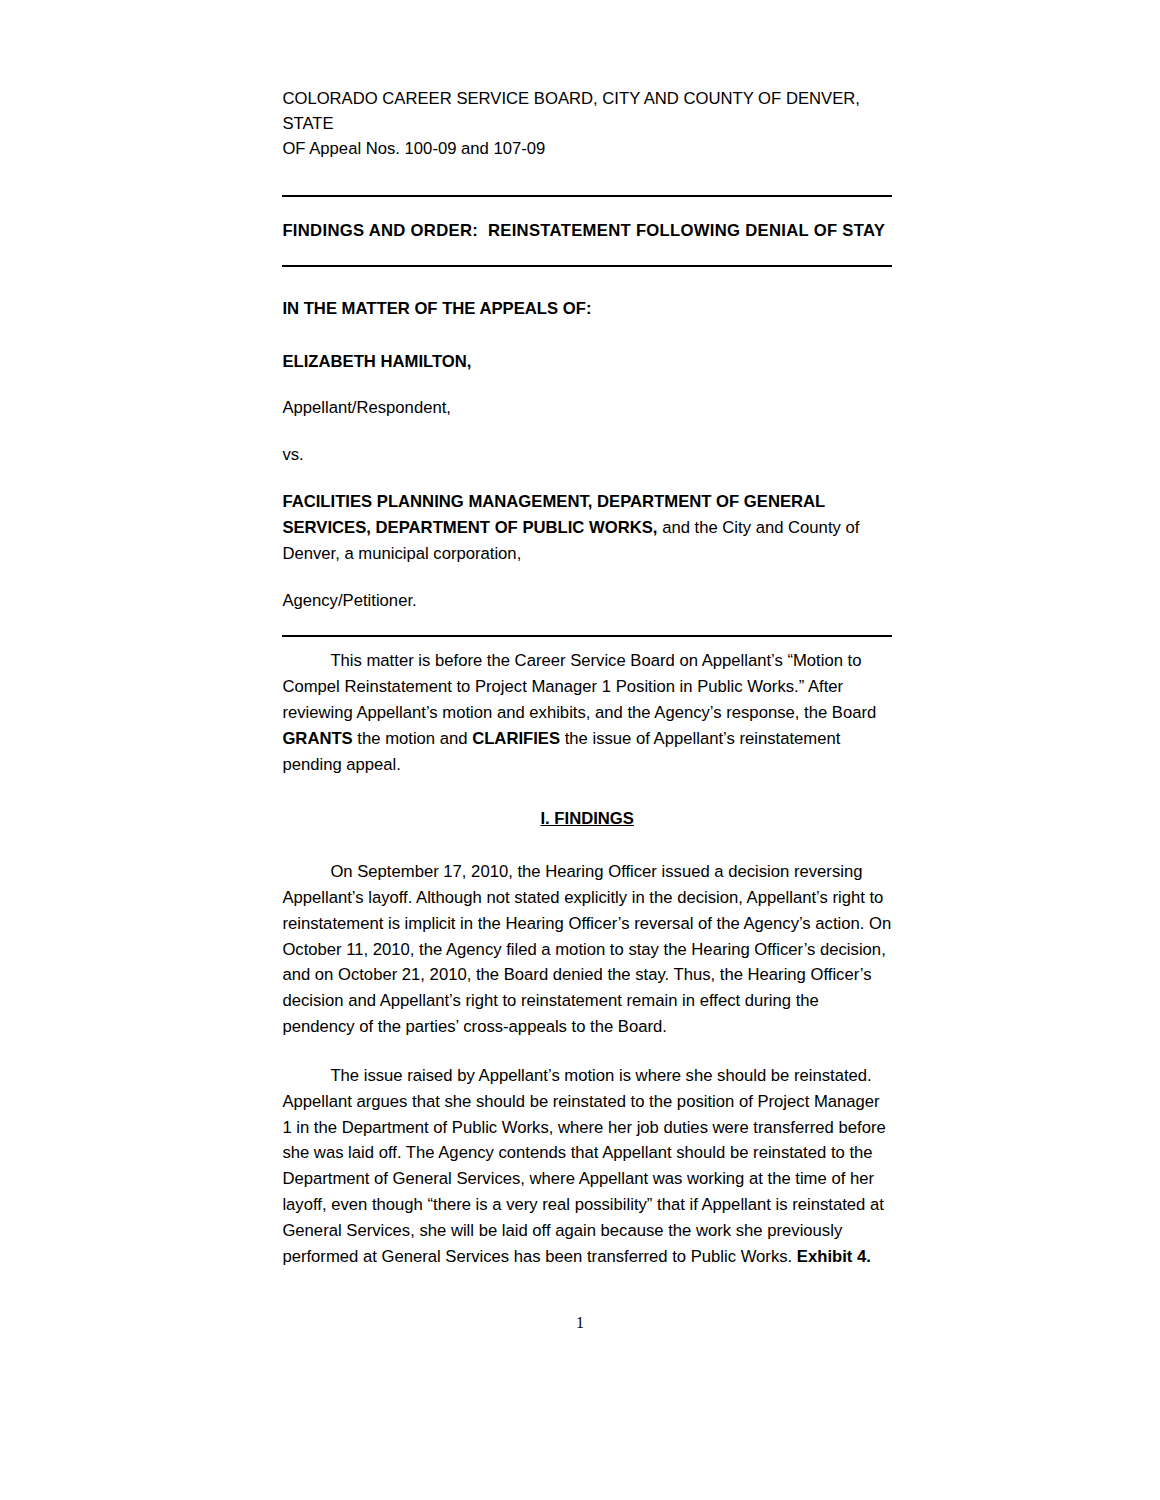COLORADO CAREER SERVICE BOARD, CITY AND COUNTY OF DENVER, STATE
OF Appeal Nos. 100-09 and 107-09
FINDINGS AND ORDER: REINSTATEMENT FOLLOWING DENIAL OF STAY
IN THE MATTER OF THE APPEALS OF:
ELIZABETH HAMILTON,
Appellant/Respondent,
vs.
FACILITIES PLANNING MANAGEMENT, DEPARTMENT OF GENERAL SERVICES, DEPARTMENT OF PUBLIC WORKS, and the City and County of Denver, a municipal corporation,
Agency/Petitioner.
This matter is before the Career Service Board on Appellant’s “Motion to Compel Reinstatement to Project Manager 1 Position in Public Works.” After reviewing Appellant’s motion and exhibits, and the Agency’s response, the Board GRANTS the motion and CLARIFIES the issue of Appellant’s reinstatement pending appeal.
I. FINDINGS
On September 17, 2010, the Hearing Officer issued a decision reversing Appellant’s layoff. Although not stated explicitly in the decision, Appellant’s right to reinstatement is implicit in the Hearing Officer’s reversal of the Agency’s action. On October 11, 2010, the Agency filed a motion to stay the Hearing Officer’s decision, and on October 21, 2010, the Board denied the stay. Thus, the Hearing Officer’s decision and Appellant’s right to reinstatement remain in effect during the pendency of the parties’ cross-appeals to the Board.
The issue raised by Appellant’s motion is where she should be reinstated. Appellant argues that she should be reinstated to the position of Project Manager 1 in the Department of Public Works, where her job duties were transferred before she was laid off. The Agency contends that Appellant should be reinstated to the Department of General Services, where Appellant was working at the time of her layoff, even though “there is a very real possibility” that if Appellant is reinstated at General Services, she will be laid off again because the work she previously performed at General Services has been transferred to Public Works. Exhibit 4.
1